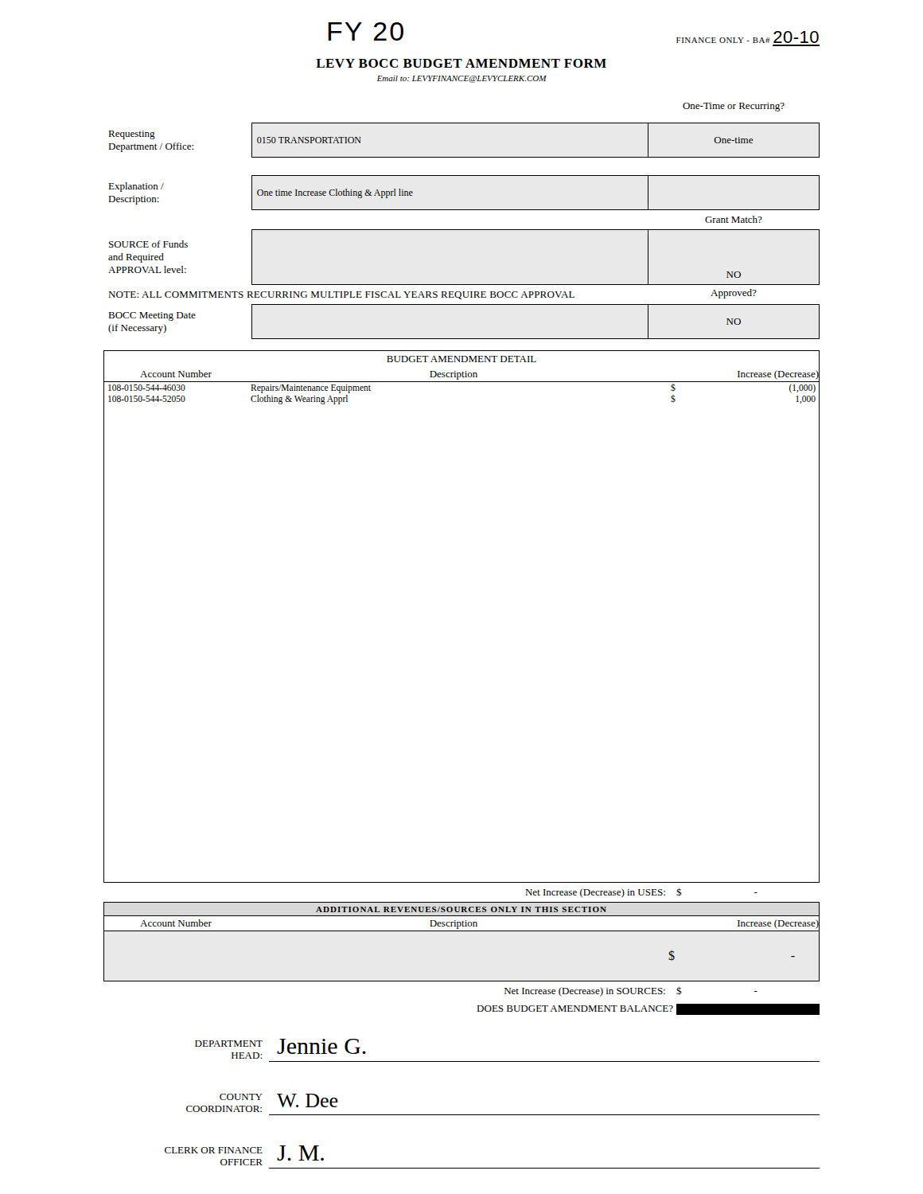FY 20
FINANCE ONLY - BA# 20-10
LEVY BOCC BUDGET AMENDMENT FORM
Email to: LEVYFINANCE@LEVYCLERK.COM
| | | One-Time or Recurring? |
| Requesting Department / Office: | 0150 TRANSPORTATION | One-time |
| Explanation / Description: | One time Increase Clothing & Apprl line | |
| | | Grant Match? |
| SOURCE of Funds and Required APPROVAL level: | | NO |
| NOTE: ALL COMMITMENTS RECURRING MULTIPLE FISCAL YEARS REQUIRE BOCC APPROVAL | Approved? |
| BOCC Meeting Date (if Necessary) | | NO |
BUDGET AMENDMENT DETAIL
| Account Number | Description | Increase (Decrease) |
| --- | --- | --- |
| 108-0150-544-46030 | Repairs/Maintenance Equipment | $ (1,000) |
| 108-0150-544-52050 | Clothing & Wearing Apprl | $ 1,000 |
Net Increase (Decrease) in USES: $ -
ADDITIONAL REVENUES/SOURCES ONLY IN THIS SECTION
| Account Number | Description | Increase (Decrease) |
| --- | --- | --- |
| | | $ - |
Net Increase (Decrease) in SOURCES: $ -
DOES BUDGET AMENDMENT BALANCE?
DEPARTMENT
HEAD:
Jennie G.
COUNTY
COORDINATOR:
W. Dee
CLERK OR FINANCE
OFFICER
J. M.